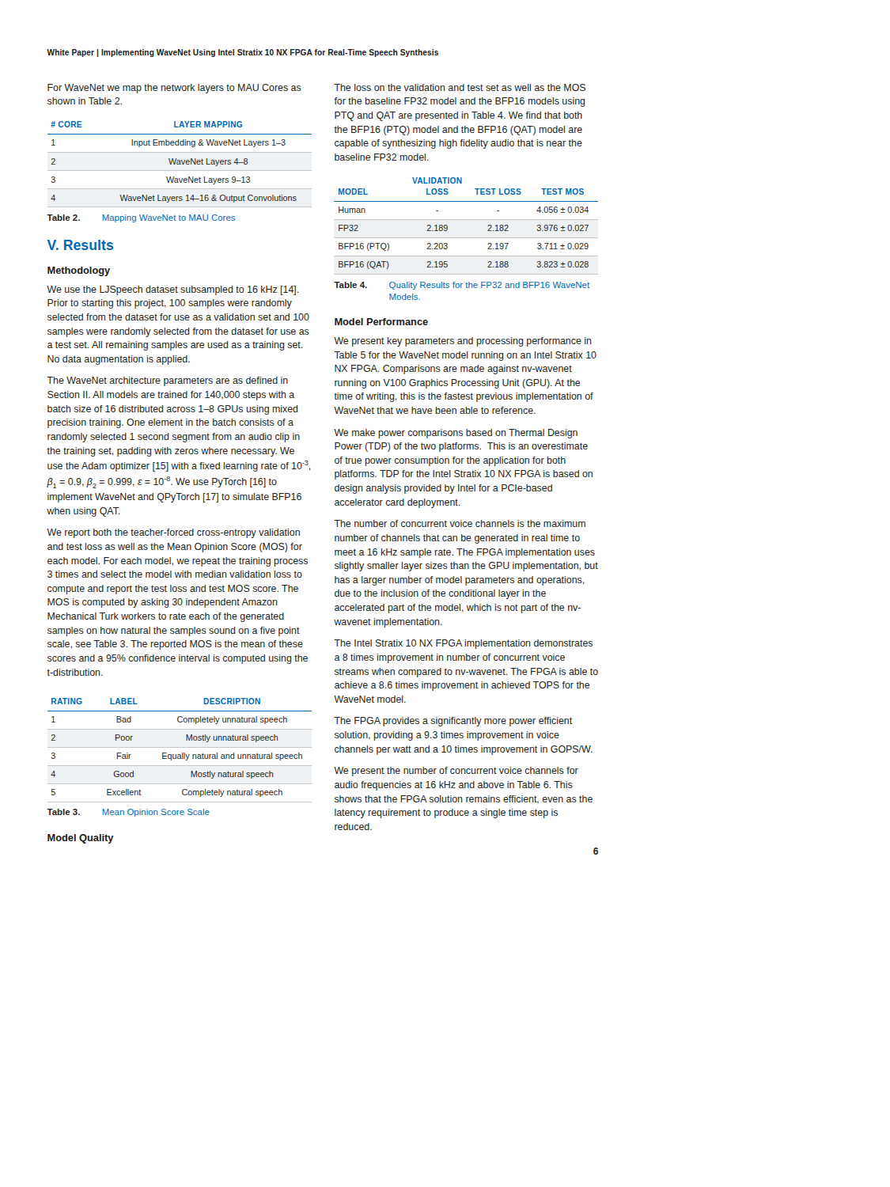White Paper | Implementing WaveNet Using Intel Stratix 10 NX FPGA for Real-Time Speech Synthesis
For WaveNet we map the network layers to MAU Cores as shown in Table 2.
| # Core | Layer Mapping |
| --- | --- |
| 1 | Input Embedding & WaveNet Layers 1–3 |
| 2 | WaveNet Layers 4–8 |
| 3 | WaveNet Layers 9–13 |
| 4 | WaveNet Layers 14–16 & Output Convolutions |
Table 2.
Mapping WaveNet to MAU Cores
V. Results
Methodology
We use the LJSpeech dataset subsampled to 16 kHz [14]. Prior to starting this project, 100 samples were randomly selected from the dataset for use as a validation set and 100 samples were randomly selected from the dataset for use as a test set. All remaining samples are used as a training set. No data augmentation is applied.
The WaveNet architecture parameters are as defined in Section II. All models are trained for 140,000 steps with a batch size of 16 distributed across 1–8 GPUs using mixed precision training. One element in the batch consists of a randomly selected 1 second segment from an audio clip in the training set, padding with zeros where necessary. We use the Adam optimizer [15] with a fixed learning rate of 10-3, β1 = 0.9, β2 = 0.999, ε = 10-8. We use PyTorch [16] to implement WaveNet and QPyTorch [17] to simulate BFP16 when using QAT.
We report both the teacher-forced cross-entropy validation and test loss as well as the Mean Opinion Score (MOS) for each model. For each model, we repeat the training process 3 times and select the model with median validation loss to compute and report the test loss and test MOS score. The MOS is computed by asking 30 independent Amazon Mechanical Turk workers to rate each of the generated samples on how natural the samples sound on a five point scale, see Table 3. The reported MOS is the mean of these scores and a 95% confidence interval is computed using the t-distribution.
| Rating | Label | Description |
| --- | --- | --- |
| 1 | Bad | Completely unnatural speech |
| 2 | Poor | Mostly unnatural speech |
| 3 | Fair | Equally natural and unnatural speech |
| 4 | Good | Mostly natural speech |
| 5 | Excellent | Completely natural speech |
Table 3.
Mean Opinion Score Scale
Model Quality
The loss on the validation and test set as well as the MOS for the baseline FP32 model and the BFP16 models using PTQ and QAT are presented in Table 4. We find that both the BFP16 (PTQ) model and the BFP16 (QAT) model are capable of synthesizing high fidelity audio that is near the baseline FP32 model.
| Model | Validation Loss | Test Loss | Test MOS |
| --- | --- | --- | --- |
| Human | - | - | 4.056 ± 0.034 |
| FP32 | 2.189 | 2.182 | 3.976 ± 0.027 |
| BFP16 (PTQ) | 2.203 | 2.197 | 3.711 ± 0.029 |
| BFP16 (QAT) | 2.195 | 2.188 | 3.823 ± 0.028 |
Table 4.
Quality Results for the FP32 and BFP16 WaveNet Models.
Model Performance
We present key parameters and processing performance in Table 5 for the WaveNet model running on an Intel Stratix 10 NX FPGA. Comparisons are made against nv-wavenet running on V100 Graphics Processing Unit (GPU). At the time of writing, this is the fastest previous implementation of WaveNet that we have been able to reference.
We make power comparisons based on Thermal Design Power (TDP) of the two platforms. This is an overestimate of true power consumption for the application for both platforms. TDP for the Intel Stratix 10 NX FPGA is based on design analysis provided by Intel for a PCIe-based accelerator card deployment.
The number of concurrent voice channels is the maximum number of channels that can be generated in real time to meet a 16 kHz sample rate. The FPGA implementation uses slightly smaller layer sizes than the GPU implementation, but has a larger number of model parameters and operations, due to the inclusion of the conditional layer in the accelerated part of the model, which is not part of the nv-wavenet implementation.
The Intel Stratix 10 NX FPGA implementation demonstrates a 8 times improvement in number of concurrent voice streams when compared to nv-wavenet. The FPGA is able to achieve a 8.6 times improvement in achieved TOPS for the WaveNet model.
The FPGA provides a significantly more power efficient solution, providing a 9.3 times improvement in voice channels per watt and a 10 times improvement in GOPS/W.
We present the number of concurrent voice channels for audio frequencies at 16 kHz and above in Table 6. This shows that the FPGA solution remains efficient, even as the latency requirement to produce a single time step is reduced.
6